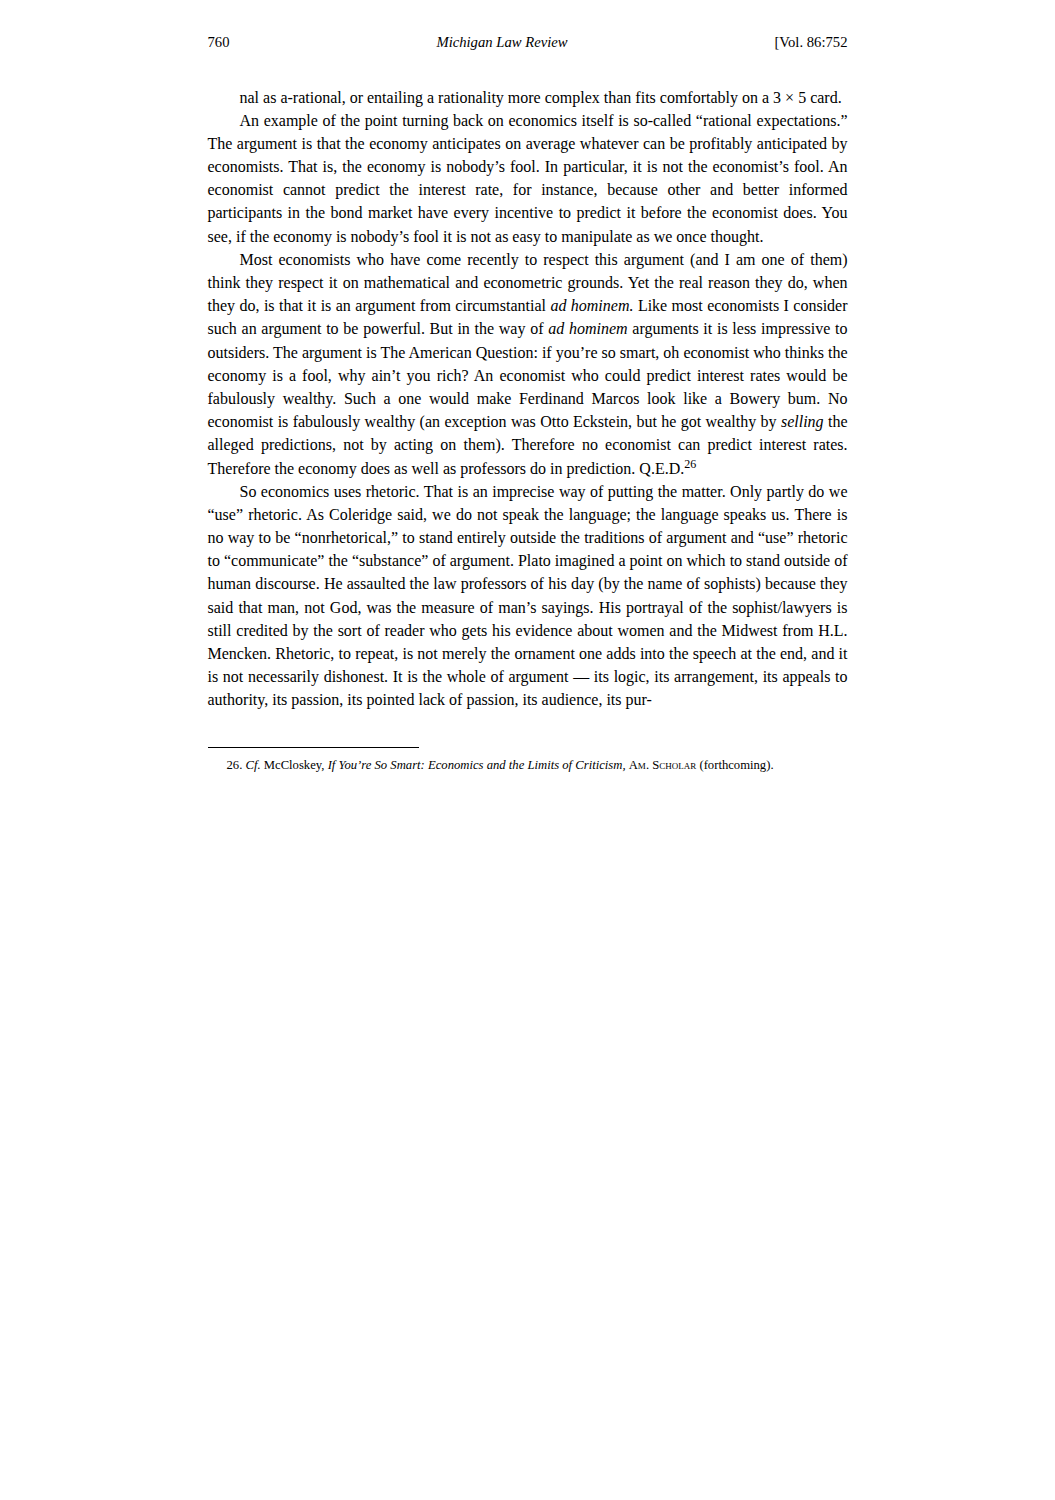760 Michigan Law Review [Vol. 86:752
nal as a-rational, or entailing a rationality more complex than fits comfortably on a 3 × 5 card.
An example of the point turning back on economics itself is so-called “rational expectations.” The argument is that the economy anticipates on average whatever can be profitably anticipated by economists. That is, the economy is nobody’s fool. In particular, it is not the economist’s fool. An economist cannot predict the interest rate, for instance, because other and better informed participants in the bond market have every incentive to predict it before the economist does. You see, if the economy is nobody’s fool it is not as easy to manipulate as we once thought.
Most economists who have come recently to respect this argument (and I am one of them) think they respect it on mathematical and econometric grounds. Yet the real reason they do, when they do, is that it is an argument from circumstantial ad hominem. Like most economists I consider such an argument to be powerful. But in the way of ad hominem arguments it is less impressive to outsiders. The argument is The American Question: if you’re so smart, oh economist who thinks the economy is a fool, why ain’t you rich? An economist who could predict interest rates would be fabulously wealthy. Such a one would make Ferdinand Marcos look like a Bowery bum. No economist is fabulously wealthy (an exception was Otto Eckstein, but he got wealthy by selling the alleged predictions, not by acting on them). Therefore no economist can predict interest rates. Therefore the economy does as well as professors do in prediction. Q.E.D.26
So economics uses rhetoric. That is an imprecise way of putting the matter. Only partly do we “use” rhetoric. As Coleridge said, we do not speak the language; the language speaks us. There is no way to be “nonrhetorical,” to stand entirely outside the traditions of argument and “use” rhetoric to “communicate” the “substance” of argument. Plato imagined a point on which to stand outside of human discourse. He assaulted the law professors of his day (by the name of sophists) because they said that man, not God, was the measure of man’s sayings. His portrayal of the sophist/lawyers is still credited by the sort of reader who gets his evidence about women and the Midwest from H.L. Mencken. Rhetoric, to repeat, is not merely the ornament one adds into the speech at the end, and it is not necessarily dishonest. It is the whole of argument — its logic, its arrangement, its appeals to authority, its passion, its pointed lack of passion, its audience, its pur-
26. Cf. McCloskey, If You’re So Smart: Economics and the Limits of Criticism, Am. Scholar (forthcoming).